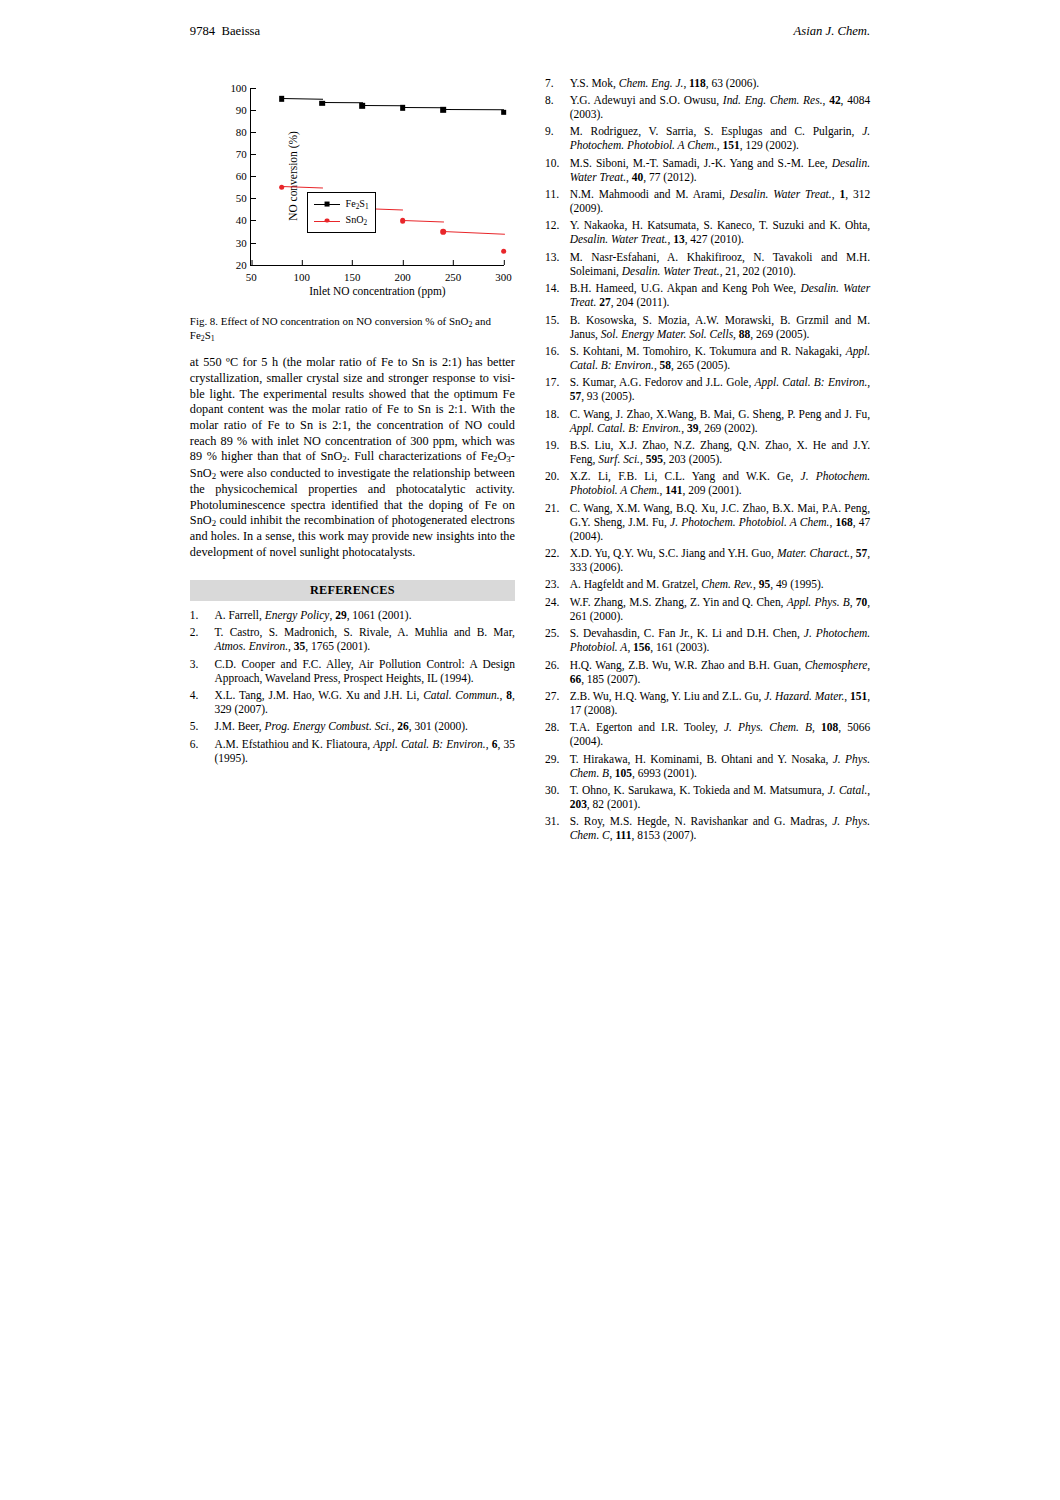9784 Baeissa
Asian J. Chem.
NO conversion (%)
100
90
80
70
60
50
40
30
20
50
100
150
200
250
300
Inlet NO concentration (ppm)
Fe2S1
SnO2
Fig. 8. Effect of NO concentration on NO conversion % of SnO2 and Fe2S1
at 550 ºC for 5 h (the molar ratio of Fe to Sn is 2:1) has better crystallization, smaller crystal size and stronger response to visible light. The experimental results showed that the optimum Fe dopant content was the molar ratio of Fe to Sn is 2:1. With the molar ratio of Fe to Sn is 2:1, the concentration of NO could reach 89 % with inlet NO concentration of 300 ppm, which was 89 % higher than that of SnO2. Full characterizations of Fe2O3-SnO2 were also conducted to investigate the relationship between the physicochemical properties and photocatalytic activity. Photoluminescence spectra identified that the doping of Fe on SnO2 could inhibit the recombination of photogenerated electrons and holes. In a sense, this work may provide new insights into the development of novel sunlight photocatalysts.
REFERENCES
A. Farrell, Energy Policy, 29, 1061 (2001).
T. Castro, S. Madronich, S. Rivale, A. Muhlia and B. Mar, Atmos. Environ., 35, 1765 (2001).
C.D. Cooper and F.C. Alley, Air Pollution Control: A Design Approach, Waveland Press, Prospect Heights, IL (1994).
X.L. Tang, J.M. Hao, W.G. Xu and J.H. Li, Catal. Commun., 8, 329 (2007).
J.M. Beer, Prog. Energy Combust. Sci., 26, 301 (2000).
A.M. Efstathiou and K. Fliatoura, Appl. Catal. B: Environ., 6, 35 (1995).
Y.S. Mok, Chem. Eng. J., 118, 63 (2006).
Y.G. Adewuyi and S.O. Owusu, Ind. Eng. Chem. Res., 42, 4084 (2003).
M. Rodriguez, V. Sarria, S. Esplugas and C. Pulgarin, J. Photochem. Photobiol. A Chem., 151, 129 (2002).
M.S. Siboni, M.-T. Samadi, J.-K. Yang and S.-M. Lee, Desalin. Water Treat., 40, 77 (2012).
N.M. Mahmoodi and M. Arami, Desalin. Water Treat., 1, 312 (2009).
Y. Nakaoka, H. Katsumata, S. Kaneco, T. Suzuki and K. Ohta, Desalin. Water Treat., 13, 427 (2010).
M. Nasr-Esfahani, A. Khakifirooz, N. Tavakoli and M.H. Soleimani, Desalin. Water Treat., 21, 202 (2010).
B.H. Hameed, U.G. Akpan and Keng Poh Wee, Desalin. Water Treat. 27, 204 (2011).
B. Kosowska, S. Mozia, A.W. Morawski, B. Grzmil and M. Janus, Sol. Energy Mater. Sol. Cells, 88, 269 (2005).
S. Kohtani, M. Tomohiro, K. Tokumura and R. Nakagaki, Appl. Catal. B: Environ., 58, 265 (2005).
S. Kumar, A.G. Fedorov and J.L. Gole, Appl. Catal. B: Environ., 57, 93 (2005).
C. Wang, J. Zhao, X.Wang, B. Mai, G. Sheng, P. Peng and J. Fu, Appl. Catal. B: Environ., 39, 269 (2002).
B.S. Liu, X.J. Zhao, N.Z. Zhang, Q.N. Zhao, X. He and J.Y. Feng, Surf. Sci., 595, 203 (2005).
X.Z. Li, F.B. Li, C.L. Yang and W.K. Ge, J. Photochem. Photobiol. A Chem., 141, 209 (2001).
C. Wang, X.M. Wang, B.Q. Xu, J.C. Zhao, B.X. Mai, P.A. Peng, G.Y. Sheng, J.M. Fu, J. Photochem. Photobiol. A Chem., 168, 47 (2004).
X.D. Yu, Q.Y. Wu, S.C. Jiang and Y.H. Guo, Mater. Charact., 57, 333 (2006).
A. Hagfeldt and M. Gratzel, Chem. Rev., 95, 49 (1995).
W.F. Zhang, M.S. Zhang, Z. Yin and Q. Chen, Appl. Phys. B, 70, 261 (2000).
S. Devahasdin, C. Fan Jr., K. Li and D.H. Chen, J. Photochem. Photobiol. A, 156, 161 (2003).
H.Q. Wang, Z.B. Wu, W.R. Zhao and B.H. Guan, Chemosphere, 66, 185 (2007).
Z.B. Wu, H.Q. Wang, Y. Liu and Z.L. Gu, J. Hazard. Mater., 151, 17 (2008).
T.A. Egerton and I.R. Tooley, J. Phys. Chem. B, 108, 5066 (2004).
T. Hirakawa, H. Kominami, B. Ohtani and Y. Nosaka, J. Phys. Chem. B, 105, 6993 (2001).
T. Ohno, K. Sarukawa, K. Tokieda and M. Matsumura, J. Catal., 203, 82 (2001).
S. Roy, M.S. Hegde, N. Ravishankar and G. Madras, J. Phys. Chem. C, 111, 8153 (2007).